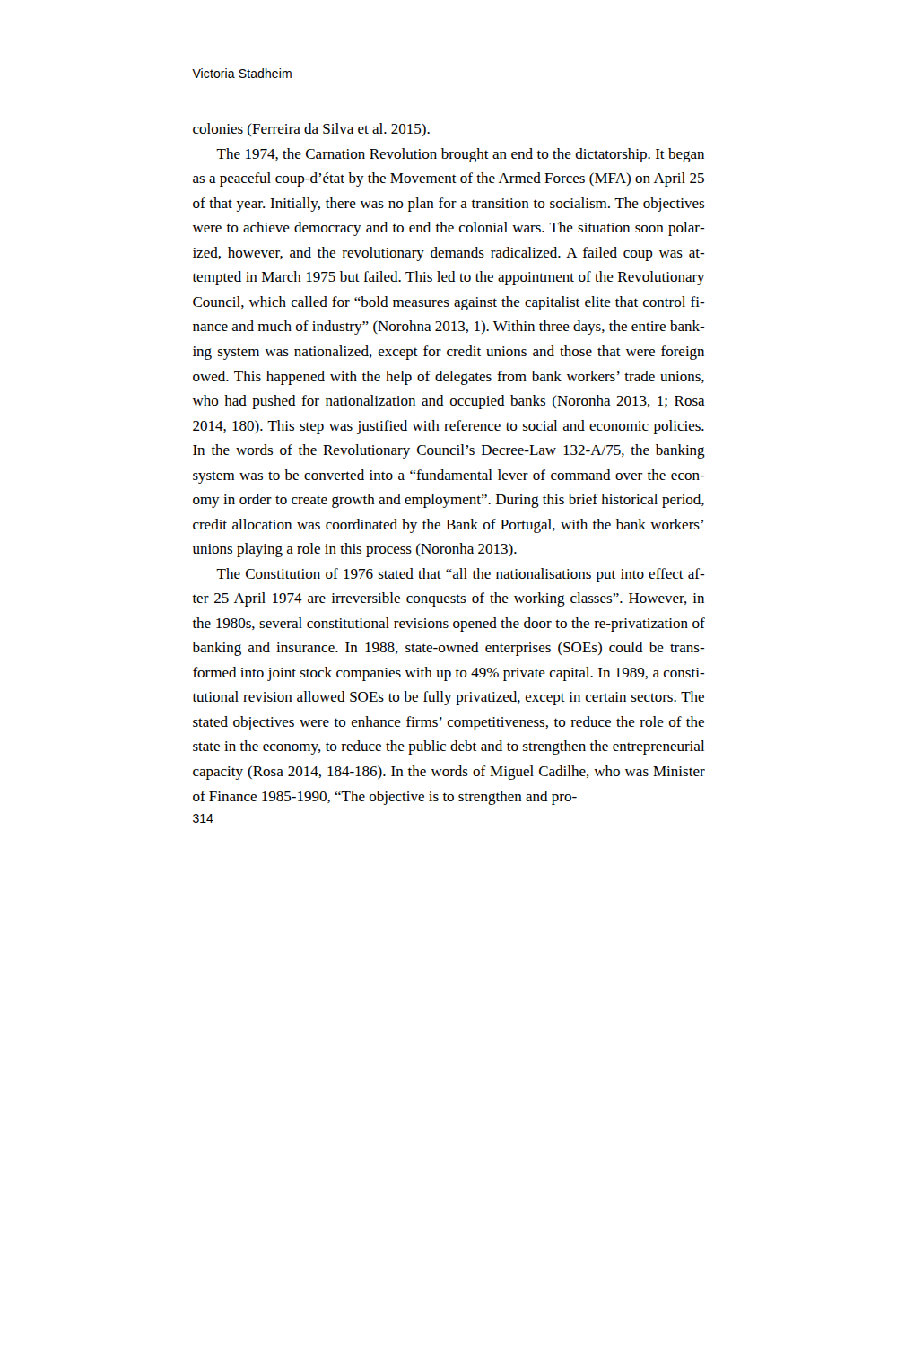Victoria Stadheim
colonies (Ferreira da Silva et al. 2015).
The 1974, the Carnation Revolution brought an end to the dictatorship. It began as a peaceful coup-d’état by the Movement of the Armed Forces (MFA) on April 25 of that year. Initially, there was no plan for a transition to socialism. The objectives were to achieve democracy and to end the colonial wars. The situation soon polarized, however, and the revolutionary demands radicalized. A failed coup was attempted in March 1975 but failed. This led to the appointment of the Revolutionary Council, which called for “bold measures against the capitalist elite that control finance and much of industry” (Norohna 2013, 1). Within three days, the entire banking system was nationalized, except for credit unions and those that were foreign owed. This happened with the help of delegates from bank workers’ trade unions, who had pushed for nationalization and occupied banks (Noronha 2013, 1; Rosa 2014, 180). This step was justified with reference to social and economic policies. In the words of the Revolutionary Council’s Decree-Law 132-A/75, the banking system was to be converted into a “fundamental lever of command over the economy in order to create growth and employment”. During this brief historical period, credit allocation was coordinated by the Bank of Portugal, with the bank workers’ unions playing a role in this process (Noronha 2013).
The Constitution of 1976 stated that “all the nationalisations put into effect after 25 April 1974 are irreversible conquests of the working classes”. However, in the 1980s, several constitutional revisions opened the door to the re-privatization of banking and insurance. In 1988, state-owned enterprises (SOEs) could be transformed into joint stock companies with up to 49% private capital. In 1989, a constitutional revision allowed SOEs to be fully privatized, except in certain sectors. The stated objectives were to enhance firms’ competitiveness, to reduce the role of the state in the economy, to reduce the public debt and to strengthen the entrepreneurial capacity (Rosa 2014, 184-186). In the words of Miguel Cadilhe, who was Minister of Finance 1985-1990, “The objective is to strengthen and pro-
314